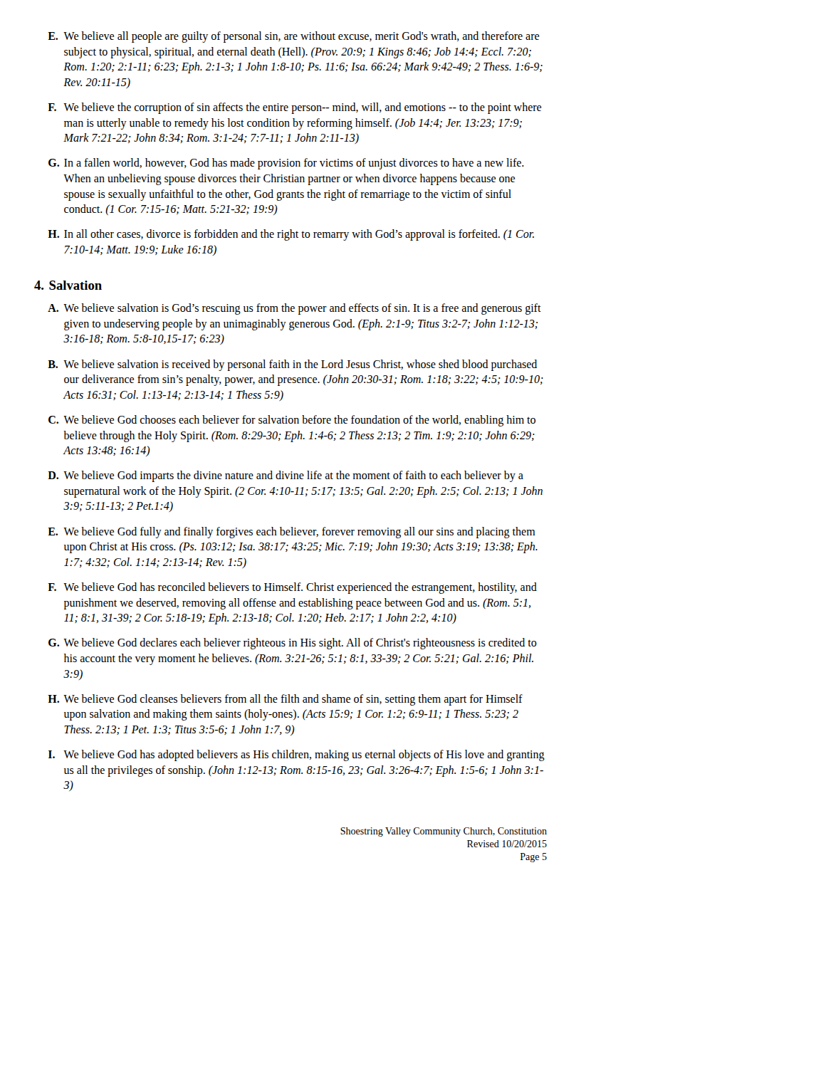E. We believe all people are guilty of personal sin, are without excuse, merit God's wrath, and therefore are subject to physical, spiritual, and eternal death (Hell). (Prov. 20:9; 1 Kings 8:46; Job 14:4; Eccl. 7:20; Rom. 1:20; 2:1-11; 6:23; Eph. 2:1-3; 1 John 1:8-10; Ps. 11:6; Isa. 66:24; Mark 9:42-49; 2 Thess. 1:6-9; Rev. 20:11-15)
F. We believe the corruption of sin affects the entire person-- mind, will, and emotions -- to the point where man is utterly unable to remedy his lost condition by reforming himself. (Job 14:4; Jer. 13:23; 17:9; Mark 7:21-22; John 8:34; Rom. 3:1-24; 7:7-11; 1 John 2:11-13)
G. In a fallen world, however, God has made provision for victims of unjust divorces to have a new life. When an unbelieving spouse divorces their Christian partner or when divorce happens because one spouse is sexually unfaithful to the other, God grants the right of remarriage to the victim of sinful conduct. (1 Cor. 7:15-16; Matt. 5:21-32; 19:9)
H. In all other cases, divorce is forbidden and the right to remarry with God’s approval is forfeited. (1 Cor. 7:10-14; Matt. 19:9; Luke 16:18)
4. Salvation
A. We believe salvation is God’s rescuing us from the power and effects of sin. It is a free and generous gift given to undeserving people by an unimaginably generous God. (Eph. 2:1-9; Titus 3:2-7; John 1:12-13; 3:16-18; Rom. 5:8-10,15-17; 6:23)
B. We believe salvation is received by personal faith in the Lord Jesus Christ, whose shed blood purchased our deliverance from sin’s penalty, power, and presence. (John 20:30-31; Rom. 1:18; 3:22; 4:5; 10:9-10; Acts 16:31; Col. 1:13-14; 2:13-14; 1 Thess 5:9)
C. We believe God chooses each believer for salvation before the foundation of the world, enabling him to believe through the Holy Spirit. (Rom. 8:29-30; Eph. 1:4-6; 2 Thess 2:13; 2 Tim. 1:9; 2:10; John 6:29; Acts 13:48; 16:14)
D. We believe God imparts the divine nature and divine life at the moment of faith to each believer by a supernatural work of the Holy Spirit. (2 Cor. 4:10-11; 5:17; 13:5; Gal. 2:20; Eph. 2:5; Col. 2:13; 1 John 3:9; 5:11-13; 2 Pet.1:4)
E. We believe God fully and finally forgives each believer, forever removing all our sins and placing them upon Christ at His cross. (Ps. 103:12; Isa. 38:17; 43:25; Mic. 7:19; John 19:30; Acts 3:19; 13:38; Eph. 1:7; 4:32; Col. 1:14; 2:13-14; Rev. 1:5)
F. We believe God has reconciled believers to Himself. Christ experienced the estrangement, hostility, and punishment we deserved, removing all offense and establishing peace between God and us. (Rom. 5:1, 11; 8:1, 31-39; 2 Cor. 5:18-19; Eph. 2:13-18; Col. 1:20; Heb. 2:17; 1 John 2:2, 4:10)
G. We believe God declares each believer righteous in His sight. All of Christ's righteousness is credited to his account the very moment he believes. (Rom. 3:21-26; 5:1; 8:1, 33-39; 2 Cor. 5:21; Gal. 2:16; Phil. 3:9)
H. We believe God cleanses believers from all the filth and shame of sin, setting them apart for Himself upon salvation and making them saints (holy-ones). (Acts 15:9; 1 Cor. 1:2; 6:9-11; 1 Thess. 5:23; 2 Thess. 2:13; 1 Pet. 1:3; Titus 3:5-6; 1 John 1:7, 9)
I. We believe God has adopted believers as His children, making us eternal objects of His love and granting us all the privileges of sonship. (John 1:12-13; Rom. 8:15-16, 23; Gal. 3:26-4:7; Eph. 1:5-6; 1 John 3:1-3)
Shoestring Valley Community Church, Constitution
Revised 10/20/2015
Page 5